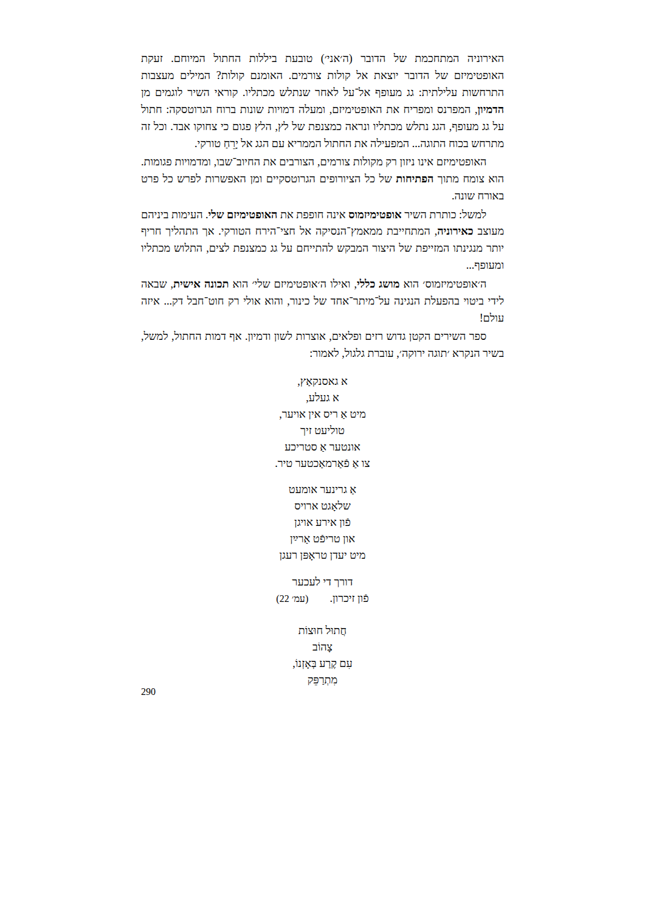האירוניה המתחכמת של הדובר (ה׳אני׳) טובעת ביללות החתול המיוחם. זעקת האופטימיזם של הדובר יוצאת אל קולות צורמים. האומנם קולות? המילים מעצבות התרחשות עלילתית: גג מעופף אל־על לאחר שנתלש מכתליו. קוראי השיר לוגמים מן הדמיון, המפרנס ומפריח את האופטימיזם, ומעלה דמויות שונות ברוח הגרוטסקה: חתול על גג מעופף, הגג נתלש מכתליו ונראה כמצנפת של לץ, הלץ פגום כי צחוקו אבד. וכל זה מתרחש בכוח התוגה... המפעילה את החתול הממריא עם הגג אל יָרֵחַ טורקי.
האופטימיזם אינו ניזון רק מקולות צורמים, הצורבים את החיוב־שבו, ומדמויות פגומות. הוא צומח מתוך הפתיחות של כל הציורופים הגרוטסקיים ומן האפשרות לפרש כל פרט באורח שונה.
למשל: כותרת השיר אופטימיזמוס אינה חופפת את האופטימיזם שלי. העימות ביניהם מעוצב כאירוניה, המתחייבת ממאמץ־הנסיקה אל חצי־הירח הטורקי. אך התהליך חריף יותר מנגינתו המזייפת של היצור המבקש להתייחם על גג כמצנפת לצים, התלוש מכתליו ומעופף...
ה׳אופטימיזמוס׳ הוא מושג כללי, ואילו ה׳אופטימיזם שלי׳ הוא תכונה אישית, שבאה לידי ביטוי בהפעלת הנגינה על־מיתר־אחד של כינור, והוא אולי רק חוט־חבל דק... איזה עולם!
ספר השירים הקטן גדוש רזים ופלאים, אוצרות לשון ודמיון. אף דמות החתול, למשל, בשיר הנקרא ׳תוגה ירוקה׳, עוברת גלגול, לאמור:
א גאסנקאַץ,
א געלע,
מיט אַ ריס אין אויער,
טוליעט זיך
אונטער אַ סטריכע
צו אַ פֿאַרמאַכטער טיר.
אַ גרינער אומעט
שלאָגט ארויס
פֿון אירע אויגן
און טריפֿט אַרײַן
מיט יעדן טראָפּן רעגן
דורך די לעכער
פֿון זיכרון.(עמ׳ 22)
חֲתוּל חוּצוֹת
צָהוֹב
עִם קֶרַע בְּאָזְנוֹ,
מִתְרַפֵּק
290